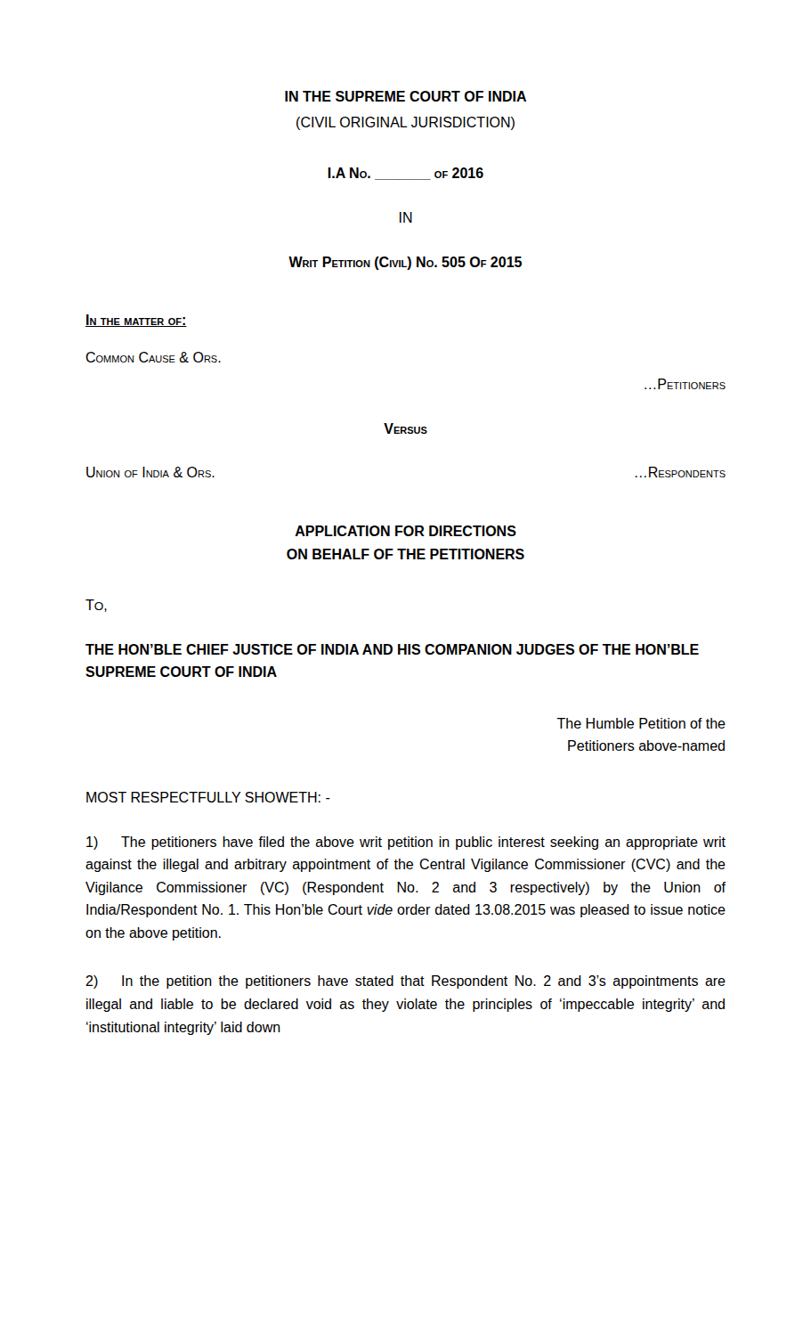IN THE SUPREME COURT OF INDIA
(CIVIL ORIGINAL JURISDICTION)
I.A No. _______ of 2016
IN
Writ Petition (Civil) No. 505 Of 2015
In the matter of:
Common Cause & Ors.
…Petitioners
Versus
Union of India & Ors. …Respondents
APPLICATION FOR DIRECTIONS
ON BEHALF OF THE PETITIONERS
TO,
THE HON’BLE CHIEF JUSTICE OF INDIA AND HIS COMPANION JUDGES OF THE HON’BLE SUPREME COURT OF INDIA
The Humble Petition of the
Petitioners above-named
MOST RESPECTFULLY SHOWETH: -
1) The petitioners have filed the above writ petition in public interest seeking an appropriate writ against the illegal and arbitrary appointment of the Central Vigilance Commissioner (CVC) and the Vigilance Commissioner (VC) (Respondent No. 2 and 3 respectively) by the Union of India/Respondent No. 1. This Hon’ble Court vide order dated 13.08.2015 was pleased to issue notice on the above petition.
2) In the petition the petitioners have stated that Respondent No. 2 and 3’s appointments are illegal and liable to be declared void as they violate the principles of ‘impeccable integrity’ and ‘institutional integrity’ laid down